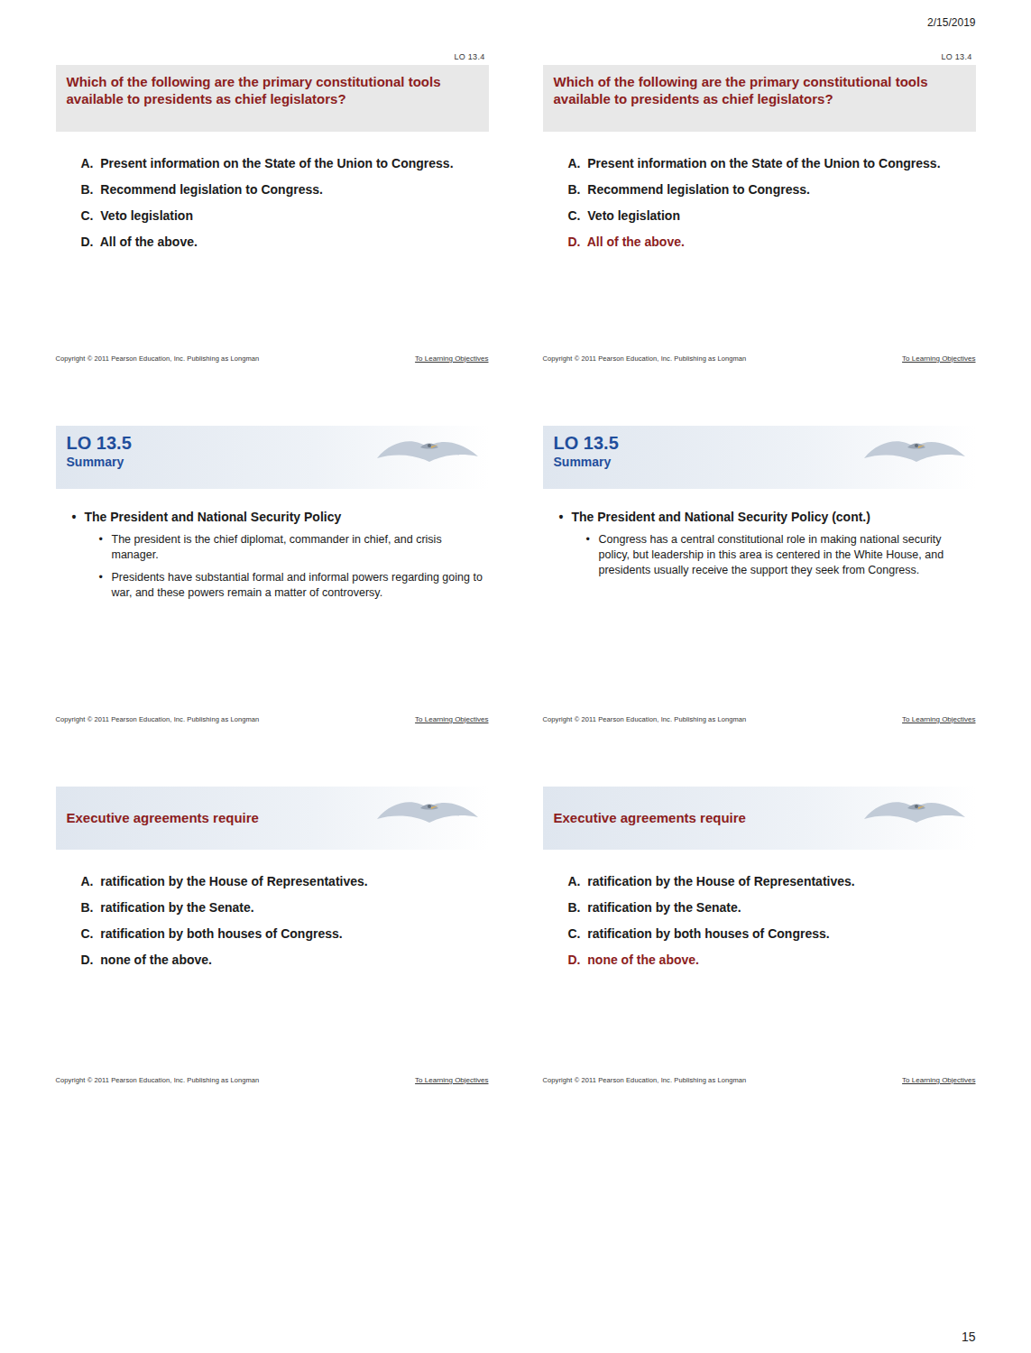2/15/2019
LO 13.4
Which of the following are the primary constitutional tools available to presidents as chief legislators?
A. Present information on the State of the Union to Congress.
B. Recommend legislation to Congress.
C. Veto legislation
D. All of the above.
Copyright © 2011 Pearson Education, Inc. Publishing as Longman To Learning Objectives
LO 13.4
Which of the following are the primary constitutional tools available to presidents as chief legislators?
A. Present information on the State of the Union to Congress.
B. Recommend legislation to Congress.
C. Veto legislation
D. All of the above.
Copyright © 2011 Pearson Education, Inc. Publishing as Longman To Learning Objectives
LO 13.5
Summary
The President and National Security Policy
The president is the chief diplomat, commander in chief, and crisis manager.
Presidents have substantial formal and informal powers regarding going to war, and these powers remain a matter of controversy.
Copyright © 2011 Pearson Education, Inc. Publishing as Longman To Learning Objectives
LO 13.5
Summary
The President and National Security Policy (cont.)
Congress has a central constitutional role in making national security policy, but leadership in this area is centered in the White House, and presidents usually receive the support they seek from Congress.
Copyright © 2011 Pearson Education, Inc. Publishing as Longman To Learning Objectives
LO 13.5
Executive agreements require
A. ratification by the House of Representatives.
B. ratification by the Senate.
C. ratification by both houses of Congress.
D. none of the above.
Copyright © 2011 Pearson Education, Inc. Publishing as Longman To Learning Objectives
LO 13.5
Executive agreements require
A. ratification by the House of Representatives.
B. ratification by the Senate.
C. ratification by both houses of Congress.
D. none of the above.
Copyright © 2011 Pearson Education, Inc. Publishing as Longman To Learning Objectives
15